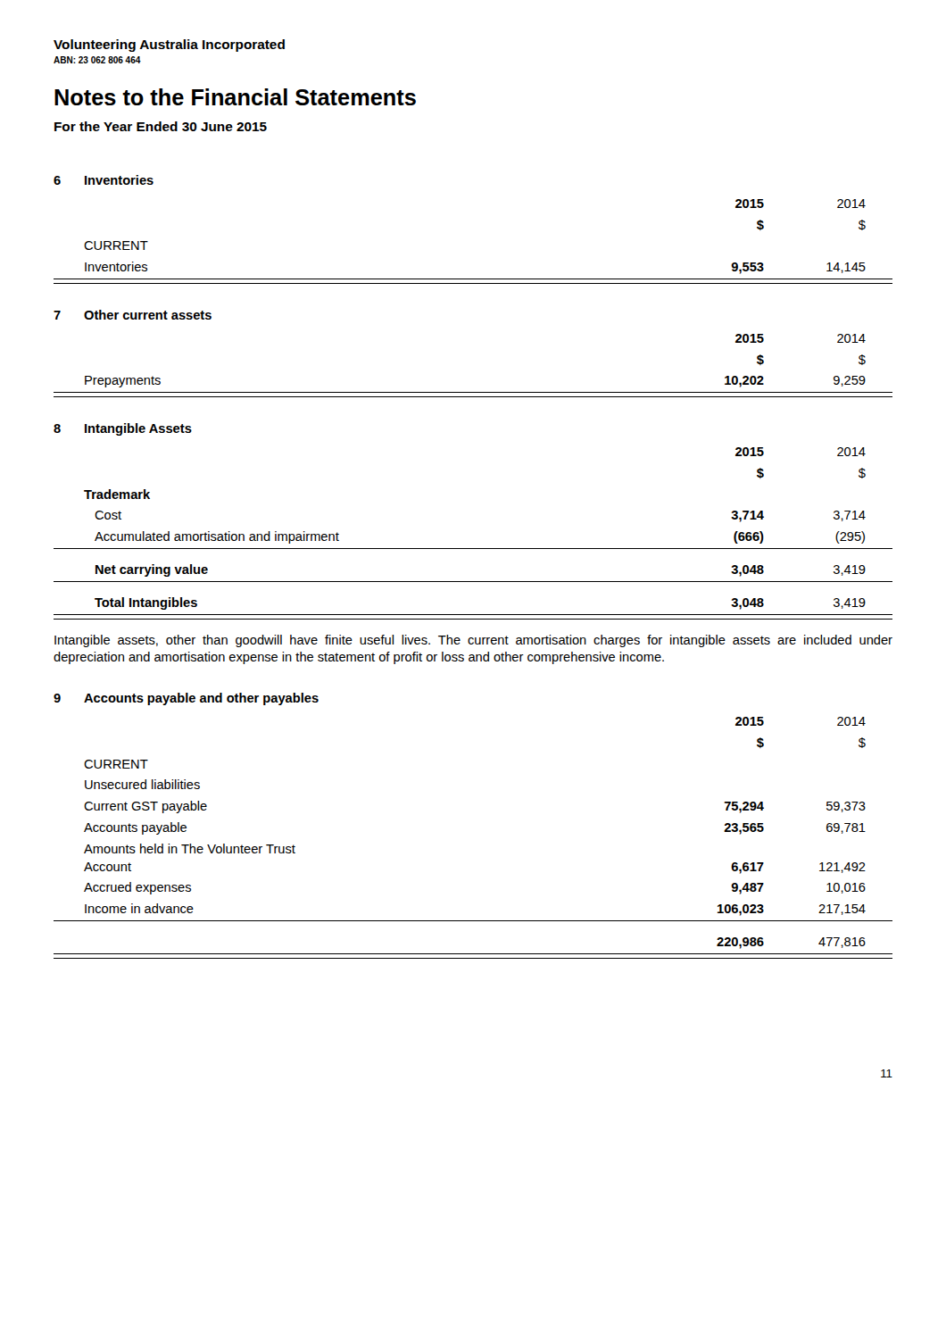Volunteering Australia Incorporated
ABN: 23 062 806 464
Notes to the Financial Statements
For the Year Ended 30 June 2015
6 Inventories
| | 2015 | 2014 |
| | $ | $ |
| CURRENT | | |
| Inventories | 9,553 | 14,145 |
7 Other current assets
| | 2015 | 2014 |
| | $ | $ |
| Prepayments | 10,202 | 9,259 |
8 Intangible Assets
| | 2015 | 2014 |
| | $ | $ |
| Trademark | | |
| Cost | 3,714 | 3,714 |
| Accumulated amortisation and impairment | (666) | (295) |
| Net carrying value | 3,048 | 3,419 |
| Total Intangibles | 3,048 | 3,419 |
Intangible assets, other than goodwill have finite useful lives. The current amortisation charges for intangible assets are included under depreciation and amortisation expense in the statement of profit or loss and other comprehensive income.
9 Accounts payable and other payables
| | 2015 | 2014 |
| | $ | $ |
| CURRENT | | |
| Unsecured liabilities | | |
| Current GST payable | 75,294 | 59,373 |
| Accounts payable | 23,565 | 69,781 |
| Amounts held in The Volunteer Trust Account | 6,617 | 121,492 |
| Accrued expenses | 9,487 | 10,016 |
| Income in advance | 106,023 | 217,154 |
| | 220,986 | 477,816 |
11